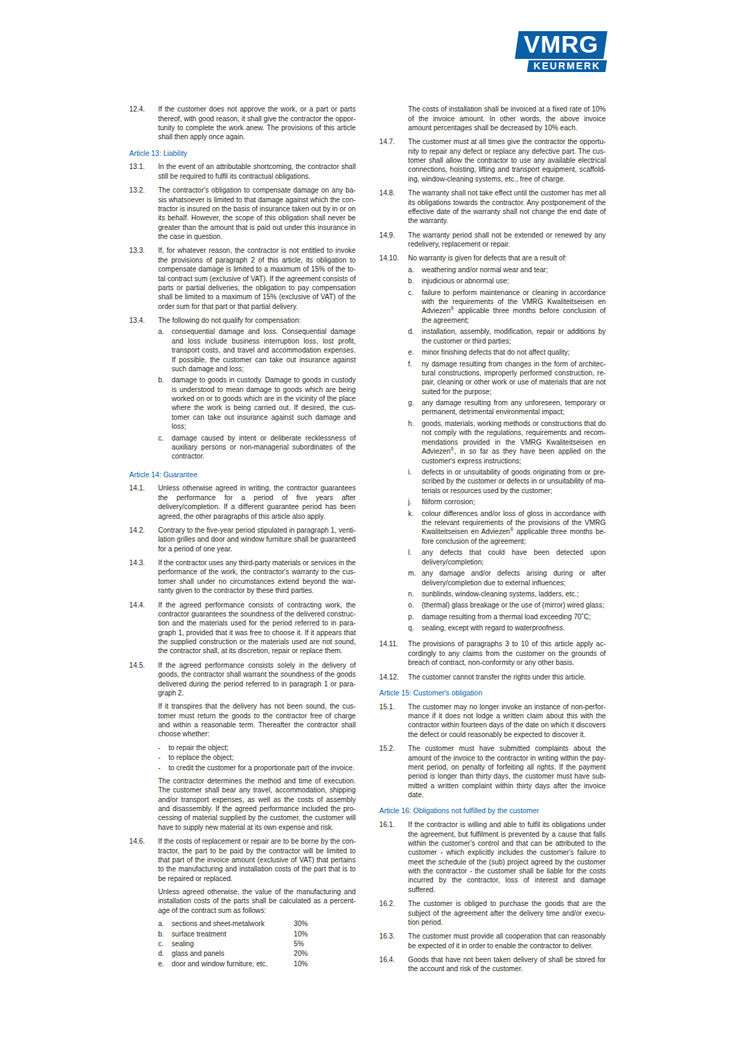VMRG
KEURMERK
12.4.
If the customer does not approve the work, or a part or parts thereof, with good reason, it shall give the contractor the opportunity to complete the work anew. The provisions of this article shall then apply once again.
Article 13: Liability
13.1.
In the event of an attributable shortcoming, the contractor shall still be required to fulfil its contractual obligations.
13.2.
The contractor's obligation to compensate damage on any basis whatsoever is limited to that damage against which the contractor is insured on the basis of insurance taken out by in or on its behalf. However, the scope of this obligation shall never be greater than the amount that is paid out under this insurance in the case in question.
13.3.
If, for whatever reason, the contractor is not entitled to invoke the provisions of paragraph 2 of this article, its obligation to compensate damage is limited to a maximum of 15% of the total contract sum (exclusive of VAT). If the agreement consists of parts or partial deliveries, the obligation to pay compensation shall be limited to a maximum of 15% (exclusive of VAT) of the order sum for that part or that partial delivery.
13.4.
The following do not qualify for compensation:
a. consequential damage and loss. Consequential damage and loss include business interruption loss, lost profit, transport costs, and travel and accommodation expenses. If possible, the customer can take out insurance against such damage and loss;
b. damage to goods in custody. Damage to goods in custody is understood to mean damage to goods which are being worked on or to goods which are in the vicinity of the place where the work is being carried out. If desired, the customer can take out insurance against such damage and loss;
c. damage caused by intent or deliberate recklessness of auxiliary persons or non-managerial subordinates of the contractor.
Article 14: Guarantee
14.1.
Unless otherwise agreed in writing, the contractor guarantees the performance for a period of five years after delivery/completion. If a different guarantee period has been agreed, the other paragraphs of this article also apply.
14.2.
Contrary to the five-year period stipulated in paragraph 1, ventilation grilles and door and window furniture shall be guaranteed for a period of one year.
14.3.
If the contractor uses any third-party materials or services in the performance of the work, the contractor's warranty to the customer shall under no circumstances extend beyond the warranty given to the contractor by these third parties.
14.4.
If the agreed performance consists of contracting work, the contractor guarantees the soundness of the delivered construction and the materials used for the period referred to in paragraph 1, provided that it was free to choose it. If it appears that the supplied construction or the materials used are not sound, the contractor shall, at its discretion, repair or replace them.
14.5.
If the agreed performance consists solely in the delivery of goods, the contractor shall warrant the soundness of the goods delivered during the period referred to in paragraph 1 or paragraph 2.
If it transpires that the delivery has not been sound, the customer must return the goods to the contractor free of charge and within a reasonable term. Thereafter the contractor shall choose whether:
-to repair the object;
-to replace the object;
-to credit the customer for a proportionate part of the invoice.
The contractor determines the method and time of execution. The customer shall bear any travel, accommodation, shipping and/or transport expenses, as well as the costs of assembly and disassembly. If the agreed performance included the processing of material supplied by the customer, the customer will have to supply new material at its own expense and risk.
14.6.
If the costs of replacement or repair are to be borne by the contractor, the part to be paid by the contractor will be limited to that part of the invoice amount (exclusive of VAT) that pertains to the manufacturing and installation costs of the part that is to be repaired or replaced.
Unless agreed otherwise, the value of the manufacturing and installation costs of the parts shall be calculated as a percentage of the contract sum as follows:
| a. | sections and sheet-metalwork | 30% |
| b. | surface treatment | 10% |
| c. | sealing | 5% |
| d. | glass and panels | 20% |
| e. | door and window furniture, etc. | 10% |
The costs of installation shall be invoiced at a fixed rate of 10% of the invoice amount. In other words, the above invoice amount percentages shall be decreased by 10% each.
14.7.
The customer must at all times give the contractor the opportunity to repair any defect or replace any defective part. The customer shall allow the contractor to use any available electrical connections, hoisting, lifting and transport equipment, scaffolding, window-cleaning systems, etc., free of charge.
14.8.
The warranty shall not take effect until the customer has met all its obligations towards the contractor. Any postponement of the effective date of the warranty shall not change the end date of the warranty.
14.9.
The warranty period shall not be extended or renewed by any redelivery, replacement or repair.
14.10.
No warranty is given for defects that are a result of:
a. weathering and/or normal wear and tear;
b. injudicious or abnormal use;
c. failure to perform maintenance or cleaning in accordance with the requirements of the VMRG Kwaliteitseisen en Adviezen® applicable three months before conclusion of the agreement;
d. installation, assembly, modification, repair or additions by the customer or third parties;
e. minor finishing defects that do not affect quality;
f. ny damage resulting from changes in the form of architectural constructions, improperly performed construction, repair, cleaning or other work or use of materials that are not suited for the purpose;
g. any damage resulting from any unforeseen, temporary or permanent, detrimental environmental impact;
h. goods, materials, working methods or constructions that do not comply with the regulations, requirements and recommendations provided in the VMRG Kwaliteitseisen en Adviezen®, in so far as they have been applied on the customer's express instructions;
i. defects in or unsuitability of goods originating from or prescribed by the customer or defects in or unsuitability of materials or resources used by the customer;
j. filiform corrosion;
k. colour differences and/or loss of gloss in accordance with the relevant requirements of the provisions of the VMRG Kwaliteitseisen en Adviezen® applicable three months before conclusion of the agreement;
l. any defects that could have been detected upon delivery/completion;
m. any damage and/or defects arising during or after delivery/completion due to external influences;
n. sunblinds, window-cleaning systems, ladders, etc.;
o.(thermal) glass breakage or the use of (mirror) wired glass;
p. damage resulting from a thermal load exceeding 70˚C;
q. sealing, except with regard to waterproofness.
14.11.
The provisions of paragraphs 3 to 10 of this article apply accordingly to any claims from the customer on the grounds of breach of contract, non-conformity or any other basis.
14.12.
The customer cannot transfer the rights under this article.
Article 15: Customer's obligation
15.1.
The customer may no longer invoke an instance of non-performance if it does not lodge a written claim about this with the contractor within fourteen days of the date on which it discovers the defect or could reasonably be expected to discover it.
15.2.
The customer must have submitted complaints about the amount of the invoice to the contractor in writing within the payment period, on penalty of forfeiting all rights. If the payment period is longer than thirty days, the customer must have submitted a written complaint within thirty days after the invoice date.
Article 16: Obligations not fulfilled by the customer
16.1.
If the contractor is willing and able to fulfil its obligations under the agreement, but fulfilment is prevented by a cause that falls within the customer's control and that can be attributed to the customer - which explicitly includes the customer's failure to meet the schedule of the (sub) project agreed by the customer with the contractor - the customer shall be liable for the costs incurred by the contractor, loss of interest and damage suffered.
16.2.
The customer is obliged to purchase the goods that are the subject of the agreement after the delivery time and/or execution period.
16.3.
The customer must provide all cooperation that can reasonably be expected of it in order to enable the contractor to deliver.
16.4.
Goods that have not been taken delivery of shall be stored for the account and risk of the customer.